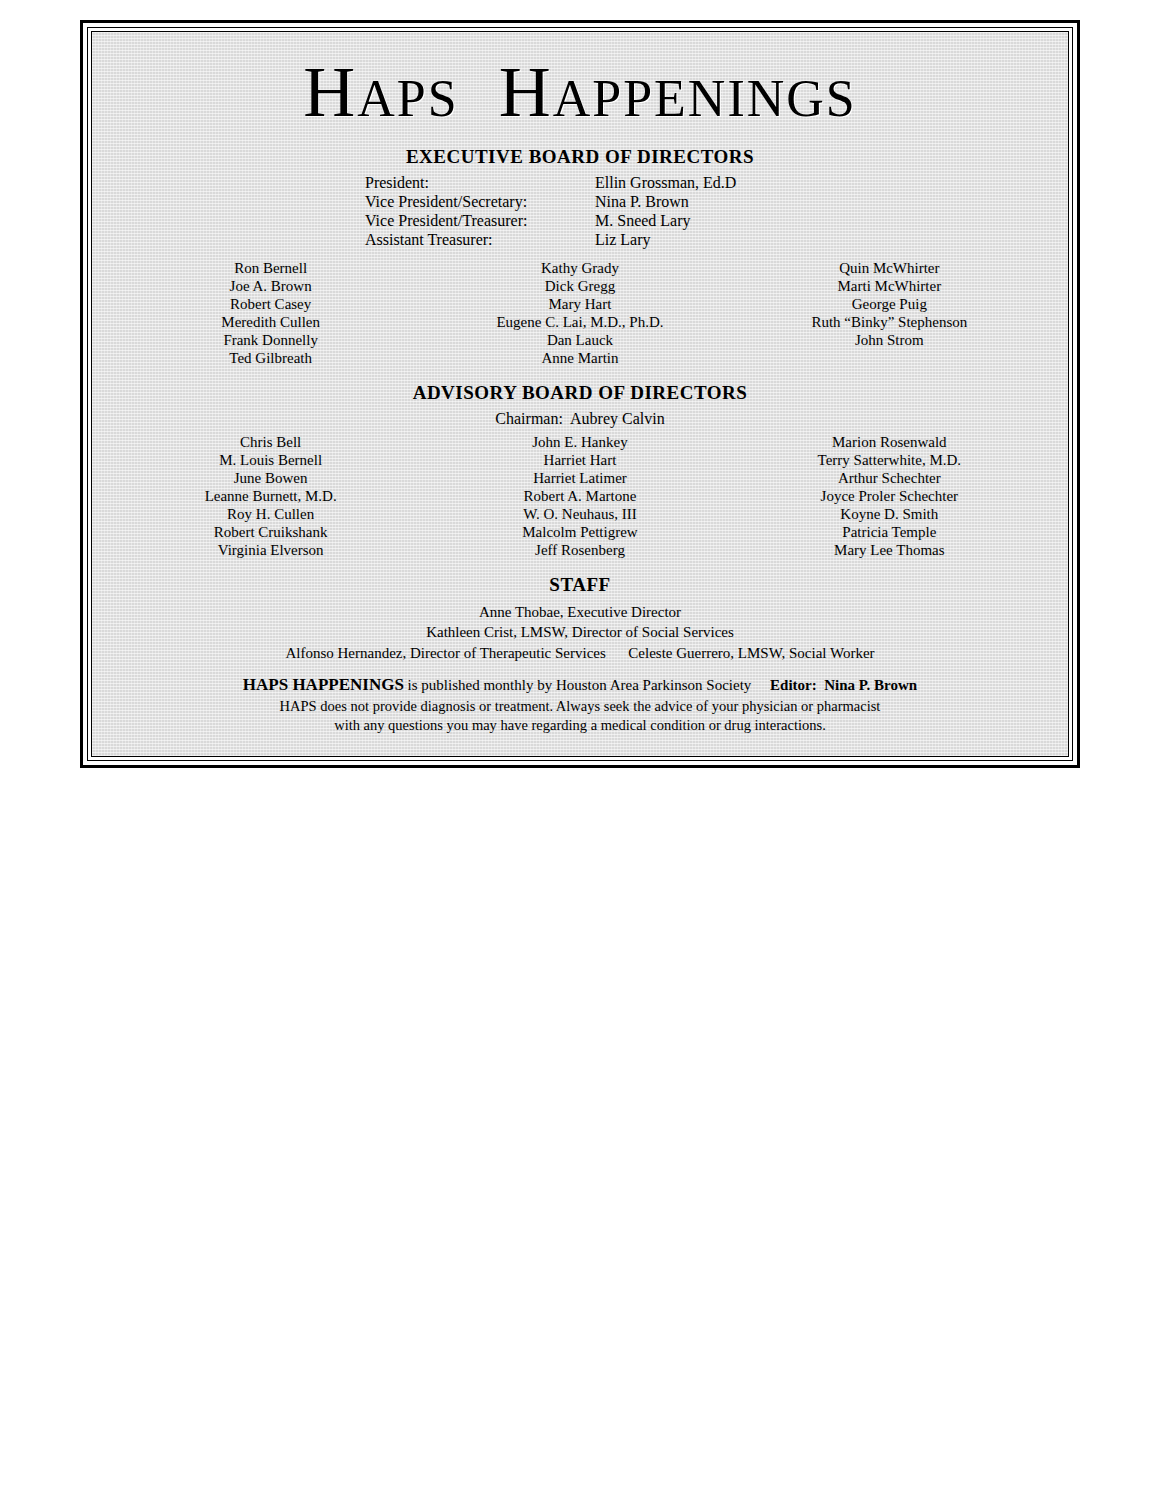HAPS HAPPENINGS
EXECUTIVE BOARD OF DIRECTORS
| President: | Ellin Grossman, Ed.D |
| Vice President/Secretary: | Nina P. Brown |
| Vice President/Treasurer: | M. Sneed Lary |
| Assistant Treasurer: | Liz Lary |
| Ron Bernell | Kathy Grady | Quin McWhirter |
| Joe A. Brown | Dick Gregg | Marti McWhirter |
| Robert Casey | Mary Hart | George Puig |
| Meredith Cullen | Eugene C. Lai, M.D., Ph.D. | Ruth “Binky” Stephenson |
| Frank Donnelly | Dan Lauck | John Strom |
| Ted Gilbreath | Anne Martin | |
ADVISORY BOARD OF DIRECTORS
Chairman: Aubrey Calvin
| Chris Bell | John E. Hankey | Marion Rosenwald |
| M. Louis Bernell | Harriet Hart | Terry Satterwhite, M.D. |
| June Bowen | Harriet Latimer | Arthur Schechter |
| Leanne Burnett, M.D. | Robert A. Martone | Joyce Proler Schechter |
| Roy H. Cullen | W. O. Neuhaus, III | Koyne D. Smith |
| Robert Cruikshank | Malcolm Pettigrew | Patricia Temple |
| Virginia Elverson | Jeff Rosenberg | Mary Lee Thomas |
STAFF
Anne Thobae, Executive Director
Kathleen Crist, LMSW, Director of Social Services
Alfonso Hernandez, Director of Therapeutic Services Celeste Guerrero, LMSW, Social Worker
HAPS HAPPENINGS is published monthly by Houston Area Parkinson Society Editor: Nina P. Brown
HAPS does not provide diagnosis or treatment. Always seek the advice of your physician or pharmacist
with any questions you may have regarding a medical condition or drug interactions.